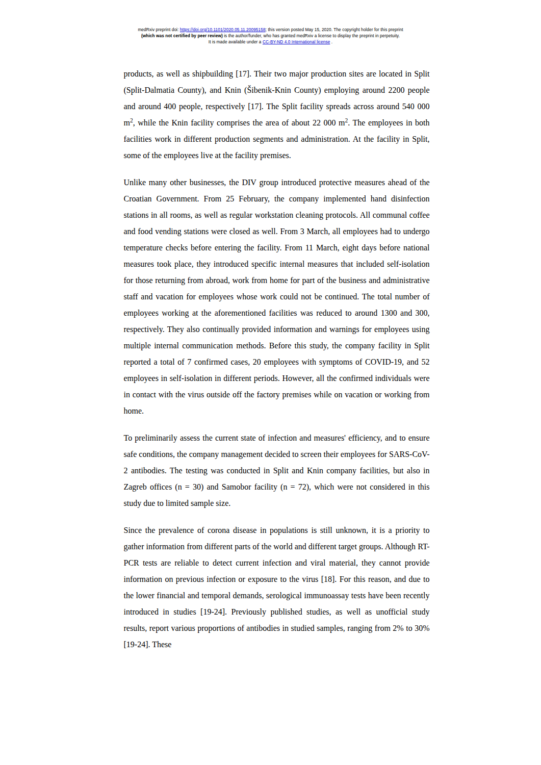medRxiv preprint doi: https://doi.org/10.1101/2020.05.11.20095158; this version posted May 15, 2020. The copyright holder for this preprint
(which was not certified by peer review) is the author/funder, who has granted medRxiv a license to display the preprint in perpetuity.
It is made available under a CC-BY-ND 4.0 International license .
products, as well as shipbuilding [17]. Their two major production sites are located in Split (Split-Dalmatia County), and Knin (Šibenik-Knin County) employing around 2200 people and around 400 people, respectively [17]. The Split facility spreads across around 540 000 m2, while the Knin facility comprises the area of about 22 000 m2. The employees in both facilities work in different production segments and administration. At the facility in Split, some of the employees live at the facility premises.
Unlike many other businesses, the DIV group introduced protective measures ahead of the Croatian Government. From 25 February, the company implemented hand disinfection stations in all rooms, as well as regular workstation cleaning protocols. All communal coffee and food vending stations were closed as well. From 3 March, all employees had to undergo temperature checks before entering the facility. From 11 March, eight days before national measures took place, they introduced specific internal measures that included self-isolation for those returning from abroad, work from home for part of the business and administrative staff and vacation for employees whose work could not be continued. The total number of employees working at the aforementioned facilities was reduced to around 1300 and 300, respectively. They also continually provided information and warnings for employees using multiple internal communication methods. Before this study, the company facility in Split reported a total of 7 confirmed cases, 20 employees with symptoms of COVID-19, and 52 employees in self-isolation in different periods. However, all the confirmed individuals were in contact with the virus outside off the factory premises while on vacation or working from home.
To preliminarily assess the current state of infection and measures' efficiency, and to ensure safe conditions, the company management decided to screen their employees for SARS-CoV-2 antibodies. The testing was conducted in Split and Knin company facilities, but also in Zagreb offices (n = 30) and Samobor facility (n = 72), which were not considered in this study due to limited sample size.
Since the prevalence of corona disease in populations is still unknown, it is a priority to gather information from different parts of the world and different target groups. Although RT-PCR tests are reliable to detect current infection and viral material, they cannot provide information on previous infection or exposure to the virus [18]. For this reason, and due to the lower financial and temporal demands, serological immunoassay tests have been recently introduced in studies [19-24]. Previously published studies, as well as unofficial study results, report various proportions of antibodies in studied samples, ranging from 2% to 30% [19-24]. These